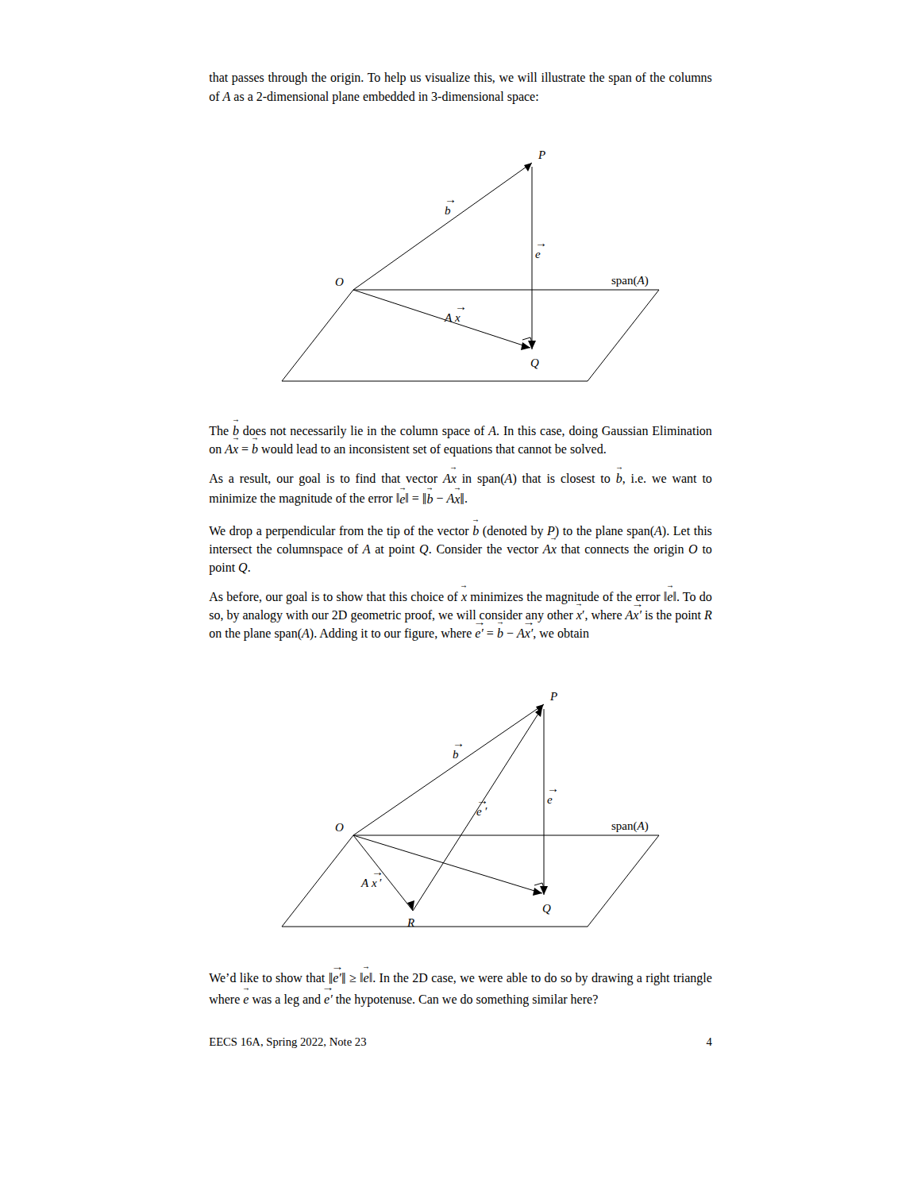that passes through the origin. To help us visualize this, we will illustrate the span of the columns of A as a 2-dimensional plane embedded in 3-dimensional space:
P b e O Q A x span(A) → → →
The b does not necessarily lie in the column space of A. In this case, doing Gaussian Elimination on Ax = b would lead to an inconsistent set of equations that cannot be solved.
As a result, our goal is to find that vector Ax in span(A) that is closest to b, i.e. we want to minimize the magnitude of the error ‖e‖ = ‖b − Ax‖.
We drop a perpendicular from the tip of the vector b (denoted by P) to the plane span(A). Let this intersect the columnspace of A at point Q. Consider the vector Ax that connects the origin O to point Q.
As before, our goal is to show that this choice of x minimizes the magnitude of the error ‖e‖. To do so, by analogy with our 2D geometric proof, we will consider any other x′, where Ax′ is the point R on the plane span(A). Adding it to our figure, where e′ = b − Ax′, we obtain
P b e O Q e ′ A x ′ R span(A) → → → →
We’d like to show that ‖e′‖ ≥ ‖e‖. In the 2D case, we were able to do so by drawing a right triangle where e was a leg and e′ the hypotenuse. Can we do something similar here?
EECS 16A, Spring 2022, Note 23
4